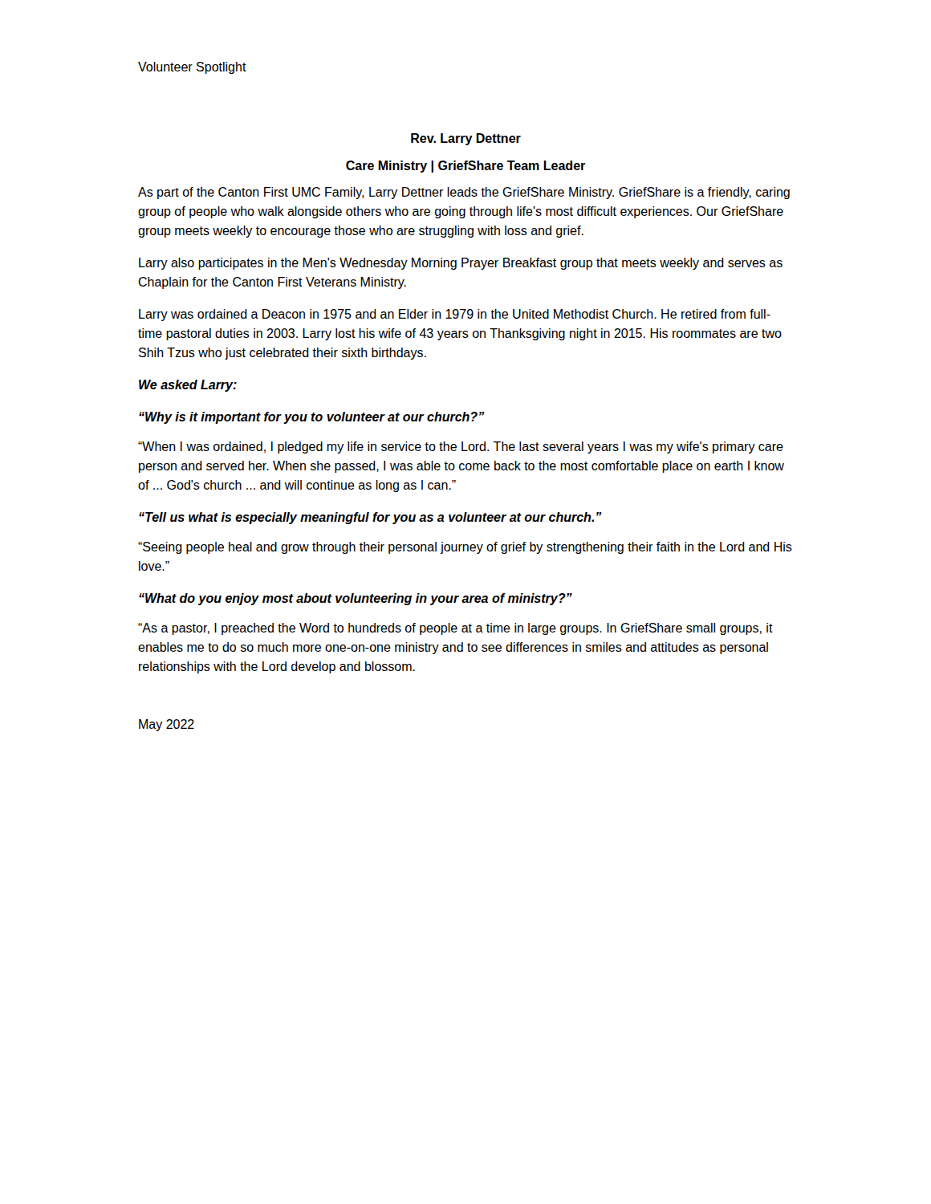Volunteer Spotlight
Rev. Larry Dettner
Care Ministry | GriefShare Team Leader
As part of the Canton First UMC Family, Larry Dettner leads the GriefShare Ministry. GriefShare is a friendly, caring group of people who walk alongside others who are going through life's most difficult experiences. Our GriefShare group meets weekly to encourage those who are struggling with loss and grief.
Larry also participates in the Men's Wednesday Morning Prayer Breakfast group that meets weekly and serves as Chaplain for the Canton First Veterans Ministry.
Larry was ordained a Deacon in 1975 and an Elder in 1979 in the United Methodist Church. He retired from full-time pastoral duties in 2003. Larry lost his wife of 43 years on Thanksgiving night in 2015. His roommates are two Shih Tzus who just celebrated their sixth birthdays.
We asked Larry:
“Why is it important for you to volunteer at our church?”
“When I was ordained, I pledged my life in service to the Lord. The last several years I was my wife's primary care person and served her. When she passed, I was able to come back to the most comfortable place on earth I know of ... God's church ... and will continue as long as I can.”
“Tell us what is especially meaningful for you as a volunteer at our church.”
“Seeing people heal and grow through their personal journey of grief by strengthening their faith in the Lord and His love.”
“What do you enjoy most about volunteering in your area of ministry?”
“As a pastor, I preached the Word to hundreds of people at a time in large groups. In GriefShare small groups, it enables me to do so much more one-on-one ministry and to see differences in smiles and attitudes as personal relationships with the Lord develop and blossom.
May 2022